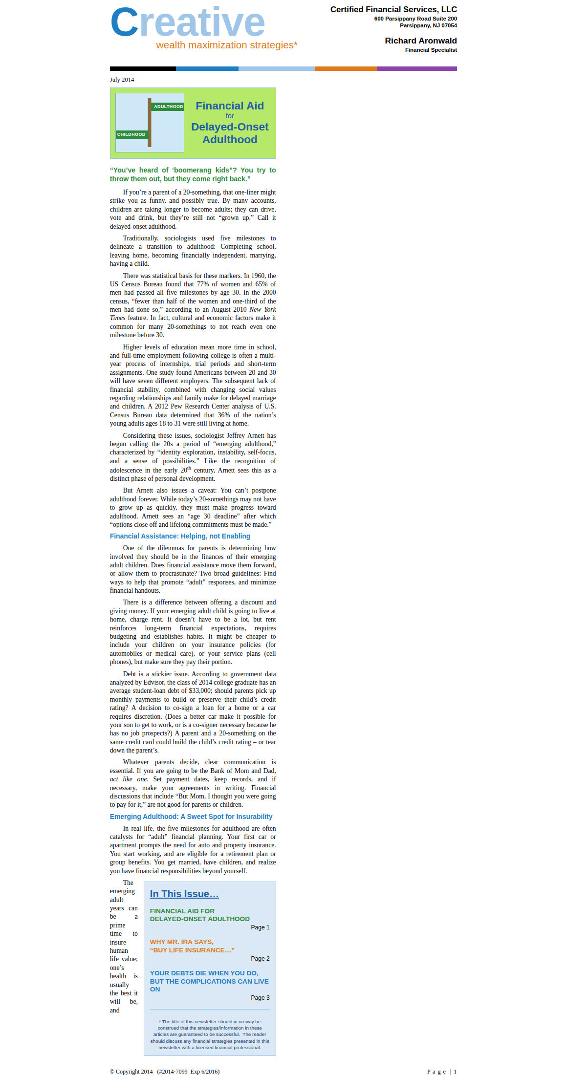Certified Financial Services, LLC
600 Parsippany Road Suite 200
Parsippany, NJ 07054
Richard Aronwald
Financial Specialist
Creative
wealth maximization strategies*
July 2014
ADULTHOOD
CHILDHOOD
Financial Aid
for
Delayed-Onset
Adulthood
“You’ve heard of ‘boomerang kids”? You try to throw them out, but they come right back.”
If you’re a parent of a 20-something, that one-liner might strike you as funny, and possibly true. By many accounts, children are taking longer to become adults; they can drive, vote and drink, but they’re still not “grown up.” Call it delayed-onset adulthood.
Traditionally, sociologists used five milestones to delineate a transition to adulthood: Completing school, leaving home, becoming financially independent, marrying, having a child.
There was statistical basis for these markers. In 1960, the US Census Bureau found that 77% of women and 65% of men had passed all five milestones by age 30. In the 2000 census, “fewer than half of the women and one-third of the men had done so,” according to an August 2010 New York Times feature. In fact, cultural and economic factors make it common for many 20-somethings to not reach even one milestone before 30.
Higher levels of education mean more time in school, and full-time employment following college is often a multi-year process of internships, trial periods and short-term assignments. One study found Americans between 20 and 30 will have seven different employers. The subsequent lack of financial stability, combined with changing social values regarding relationships and family make for delayed marriage and children. A 2012 Pew Research Center analysis of U.S. Census Bureau data determined that 36% of the nation’s young adults ages 18 to 31 were still living at home.
Considering these issues, sociologist Jeffrey Arnett has begun calling the 20s a period of “emerging adulthood,” characterized by “identity exploration, instability, self-focus, and a sense of possibilities.” Like the recognition of adolescence in the early 20th century, Arnett sees this as a distinct phase of personal development.
But Arnett also issues a caveat: You can’t postpone adulthood forever. While today’s 20-somethings may not have to grow up as quickly, they must make progress toward adulthood. Arnett sees an “age 30 deadline” after which “options close off and lifelong commitments must be made.”
Financial Assistance: Helping, not Enabling
One of the dilemmas for parents is determining how involved they should be in the finances of their emerging adult children. Does financial assistance move them forward, or allow them to procrastinate? Two broad guidelines: Find ways to help that promote “adult” responses, and minimize financial handouts.
There is a difference between offering a discount and giving money. If your emerging adult child is going to live at home, charge rent. It doesn’t have to be a lot, but rent reinforces long-term financial expectations, requires budgeting and establishes habits. It might be cheaper to include your children on your insurance policies (for automobiles or medical care), or your service plans (cell phones), but make sure they pay their portion.
Debt is a stickier issue. According to government data analyzed by Edvisor, the class of 2014 college graduate has an average student-loan debt of $33,000; should parents pick up monthly payments to build or preserve their child’s credit rating? A decision to co-sign a loan for a home or a car requires discretion. (Does a better car make it possible for your son to get to work, or is a co-signer necessary because he has no job prospects?) A parent and a 20-something on the same credit card could build the child’s credit rating – or tear down the parent’s.
Whatever parents decide, clear communication is essential. If you are going to be the Bank of Mom and Dad, act like one. Set payment dates, keep records, and if necessary, make your agreements in writing. Financial discussions that include “But Mom, I thought you were going to pay for it,” are not good for parents or children.
Emerging Adulthood: A Sweet Spot for Insurability
In real life, the five milestones for adulthood are often catalysts for “adult” financial planning. Your first car or apartment prompts the need for auto and property insurance. You start working, and are eligible for a retirement plan or group benefits. You get married, have children, and realize you have financial responsibilities beyond yourself.
In This Issue…
FINANCIAL AID FOR
DELAYED-ONSET ADULTHOOD
Page 1
WHY MR. IRA SAYS,
“BUY LIFE INSURANCE…”
Page 2
YOUR DEBTS DIE WHEN YOU DO, BUT THE COMPLICATIONS CAN LIVE ON
Page 3
* The title of this newsletter should in no way be construed that the strategies/information in these articles are guaranteed to be successful. The reader should discuss any financial strategies presented in this newsletter with a licensed financial professional.
The emerging adult years can be a prime time to insure human life value; one’s health is usually the best it will be, and
© Copyright 2014 (#2014-7099 Exp 6/2016)
P a g e | 1